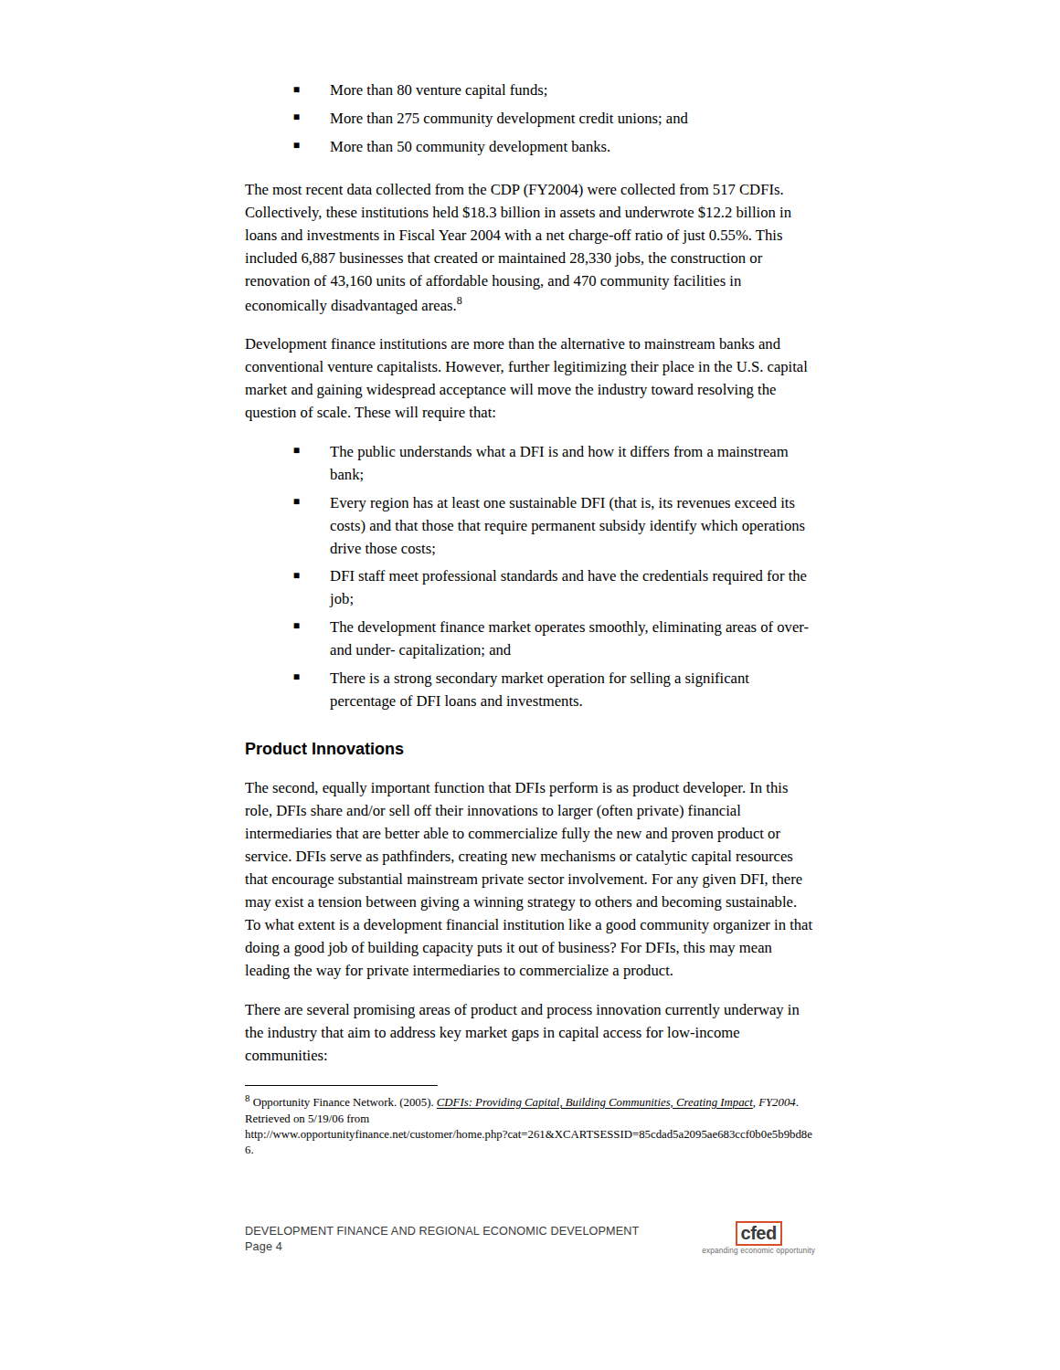More than 80 venture capital funds;
More than 275 community development credit unions; and
More than 50 community development banks.
The most recent data collected from the CDP (FY2004) were collected from 517 CDFIs. Collectively, these institutions held $18.3 billion in assets and underwrote $12.2 billion in loans and investments in Fiscal Year 2004 with a net charge-off ratio of just 0.55%. This included 6,887 businesses that created or maintained 28,330 jobs, the construction or renovation of 43,160 units of affordable housing, and 470 community facilities in economically disadvantaged areas.8
Development finance institutions are more than the alternative to mainstream banks and conventional venture capitalists. However, further legitimizing their place in the U.S. capital market and gaining widespread acceptance will move the industry toward resolving the question of scale. These will require that:
The public understands what a DFI is and how it differs from a mainstream bank;
Every region has at least one sustainable DFI (that is, its revenues exceed its costs) and that those that require permanent subsidy identify which operations drive those costs;
DFI staff meet professional standards and have the credentials required for the job;
The development finance market operates smoothly, eliminating areas of over- and under- capitalization; and
There is a strong secondary market operation for selling a significant percentage of DFI loans and investments.
Product Innovations
The second, equally important function that DFIs perform is as product developer. In this role, DFIs share and/or sell off their innovations to larger (often private) financial intermediaries that are better able to commercialize fully the new and proven product or service. DFIs serve as pathfinders, creating new mechanisms or catalytic capital resources that encourage substantial mainstream private sector involvement. For any given DFI, there may exist a tension between giving a winning strategy to others and becoming sustainable. To what extent is a development financial institution like a good community organizer in that doing a good job of building capacity puts it out of business? For DFIs, this may mean leading the way for private intermediaries to commercialize a product.
There are several promising areas of product and process innovation currently underway in the industry that aim to address key market gaps in capital access for low-income communities:
8 Opportunity Finance Network. (2005). CDFIs: Providing Capital, Building Communities, Creating Impact, FY2004. Retrieved on 5/19/06 from
http://www.opportunityfinance.net/customer/home.php?cat=261&XCARTSESSID=85cdad5a2095ae683ccf0b0e5b9bd8e6.
Development Finance and Regional Economic Development
Page 4
cfed
expanding economic opportunity